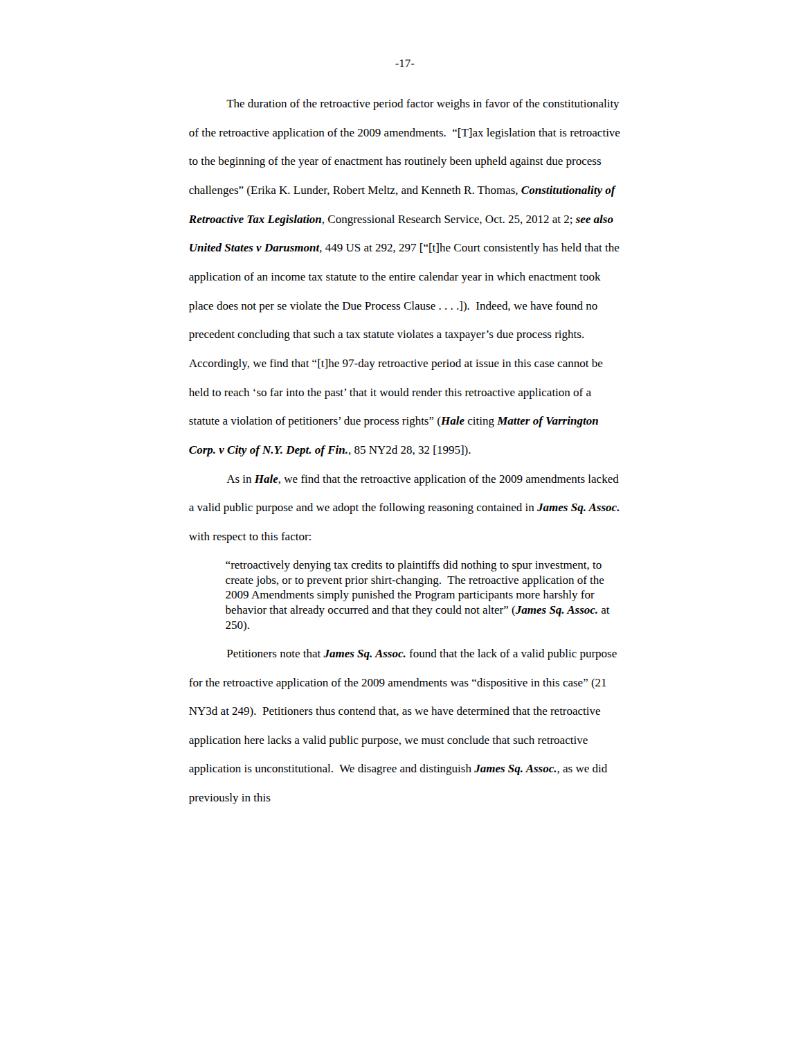-17-
The duration of the retroactive period factor weighs in favor of the constitutionality of the retroactive application of the 2009 amendments. “[T]ax legislation that is retroactive to the beginning of the year of enactment has routinely been upheld against due process challenges” (Erika K. Lunder, Robert Meltz, and Kenneth R. Thomas, Constitutionality of Retroactive Tax Legislation, Congressional Research Service, Oct. 25, 2012 at 2; see also United States v Darusmont, 449 US at 292, 297 [“[t]he Court consistently has held that the application of an income tax statute to the entire calendar year in which enactment took place does not per se violate the Due Process Clause . . . .]). Indeed, we have found no precedent concluding that such a tax statute violates a taxpayer’s due process rights. Accordingly, we find that “[t]he 97-day retroactive period at issue in this case cannot be held to reach ‘so far into the past’ that it would render this retroactive application of a statute a violation of petitioners’ due process rights” (Hale citing Matter of Varrington Corp. v City of N.Y. Dept. of Fin., 85 NY2d 28, 32 [1995]).
As in Hale, we find that the retroactive application of the 2009 amendments lacked a valid public purpose and we adopt the following reasoning contained in James Sq. Assoc. with respect to this factor:
“retroactively denying tax credits to plaintiffs did nothing to spur investment, to create jobs, or to prevent prior shirt-changing. The retroactive application of the 2009 Amendments simply punished the Program participants more harshly for behavior that already occurred and that they could not alter” (James Sq. Assoc. at 250).
Petitioners note that James Sq. Assoc. found that the lack of a valid public purpose for the retroactive application of the 2009 amendments was “dispositive in this case” (21 NY3d at 249). Petitioners thus contend that, as we have determined that the retroactive application here lacks a valid public purpose, we must conclude that such retroactive application is unconstitutional. We disagree and distinguish James Sq. Assoc., as we did previously in this